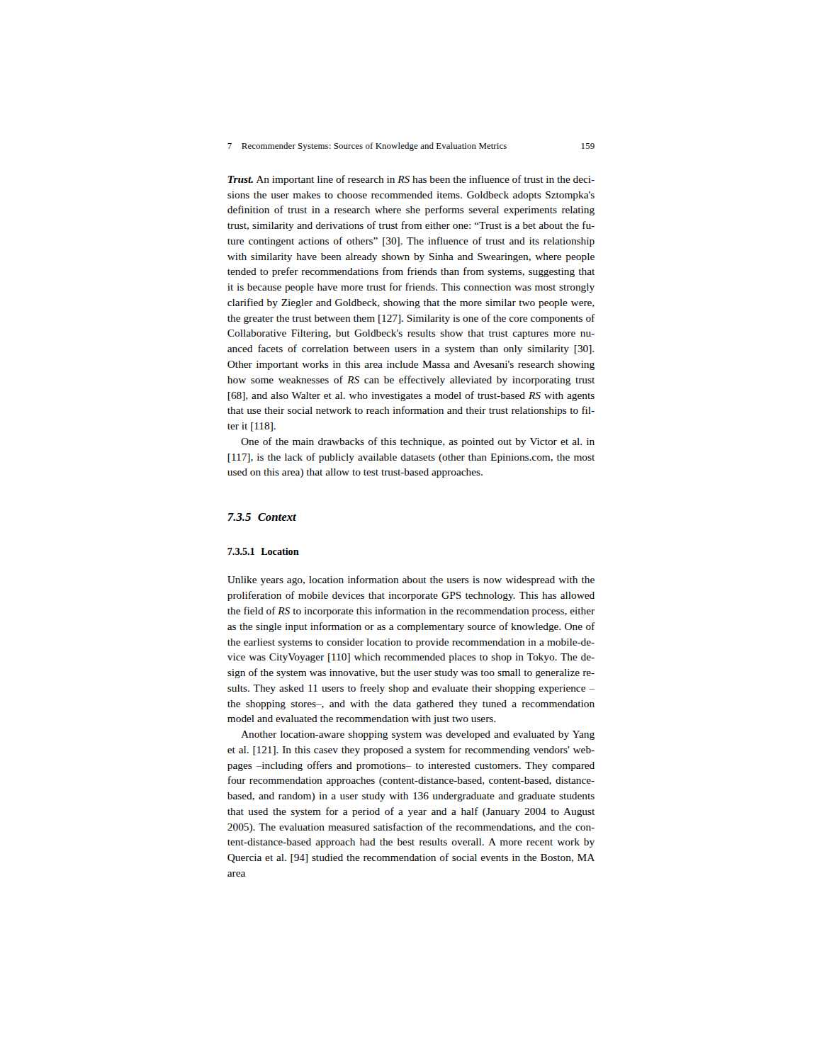7 Recommender Systems: Sources of Knowledge and Evaluation Metrics 159
Trust. An important line of research in RS has been the influence of trust in the decisions the user makes to choose recommended items. Goldbeck adopts Sztompka's definition of trust in a research where she performs several experiments relating trust, similarity and derivations of trust from either one: “Trust is a bet about the future contingent actions of others” [30]. The influence of trust and its relationship with similarity have been already shown by Sinha and Swearingen, where people tended to prefer recommendations from friends than from systems, suggesting that it is because people have more trust for friends. This connection was most strongly clarified by Ziegler and Goldbeck, showing that the more similar two people were, the greater the trust between them [127]. Similarity is one of the core components of Collaborative Filtering, but Goldbeck's results show that trust captures more nuanced facets of correlation between users in a system than only similarity [30]. Other important works in this area include Massa and Avesani's research showing how some weaknesses of RS can be effectively alleviated by incorporating trust [68], and also Walter et al. who investigates a model of trust-based RS with agents that use their social network to reach information and their trust relationships to filter it [118].
One of the main drawbacks of this technique, as pointed out by Victor et al. in [117], is the lack of publicly available datasets (other than Epinions.com, the most used on this area) that allow to test trust-based approaches.
7.3.5 Context
7.3.5.1 Location
Unlike years ago, location information about the users is now widespread with the proliferation of mobile devices that incorporate GPS technology. This has allowed the field of RS to incorporate this information in the recommendation process, either as the single input information or as a complementary source of knowledge. One of the earliest systems to consider location to provide recommendation in a mobile-device was CityVoyager [110] which recommended places to shop in Tokyo. The design of the system was innovative, but the user study was too small to generalize results. They asked 11 users to freely shop and evaluate their shopping experience –the shopping stores–, and with the data gathered they tuned a recommendation model and evaluated the recommendation with just two users.
Another location-aware shopping system was developed and evaluated by Yang et al. [121]. In this casev they proposed a system for recommending vendors' web-pages –including offers and promotions– to interested customers. They compared four recommendation approaches (content-distance-based, content-based, distance-based, and random) in a user study with 136 undergraduate and graduate students that used the system for a period of a year and a half (January 2004 to August 2005). The evaluation measured satisfaction of the recommendations, and the content-distance-based approach had the best results overall. A more recent work by Quercia et al. [94] studied the recommendation of social events in the Boston, MA area